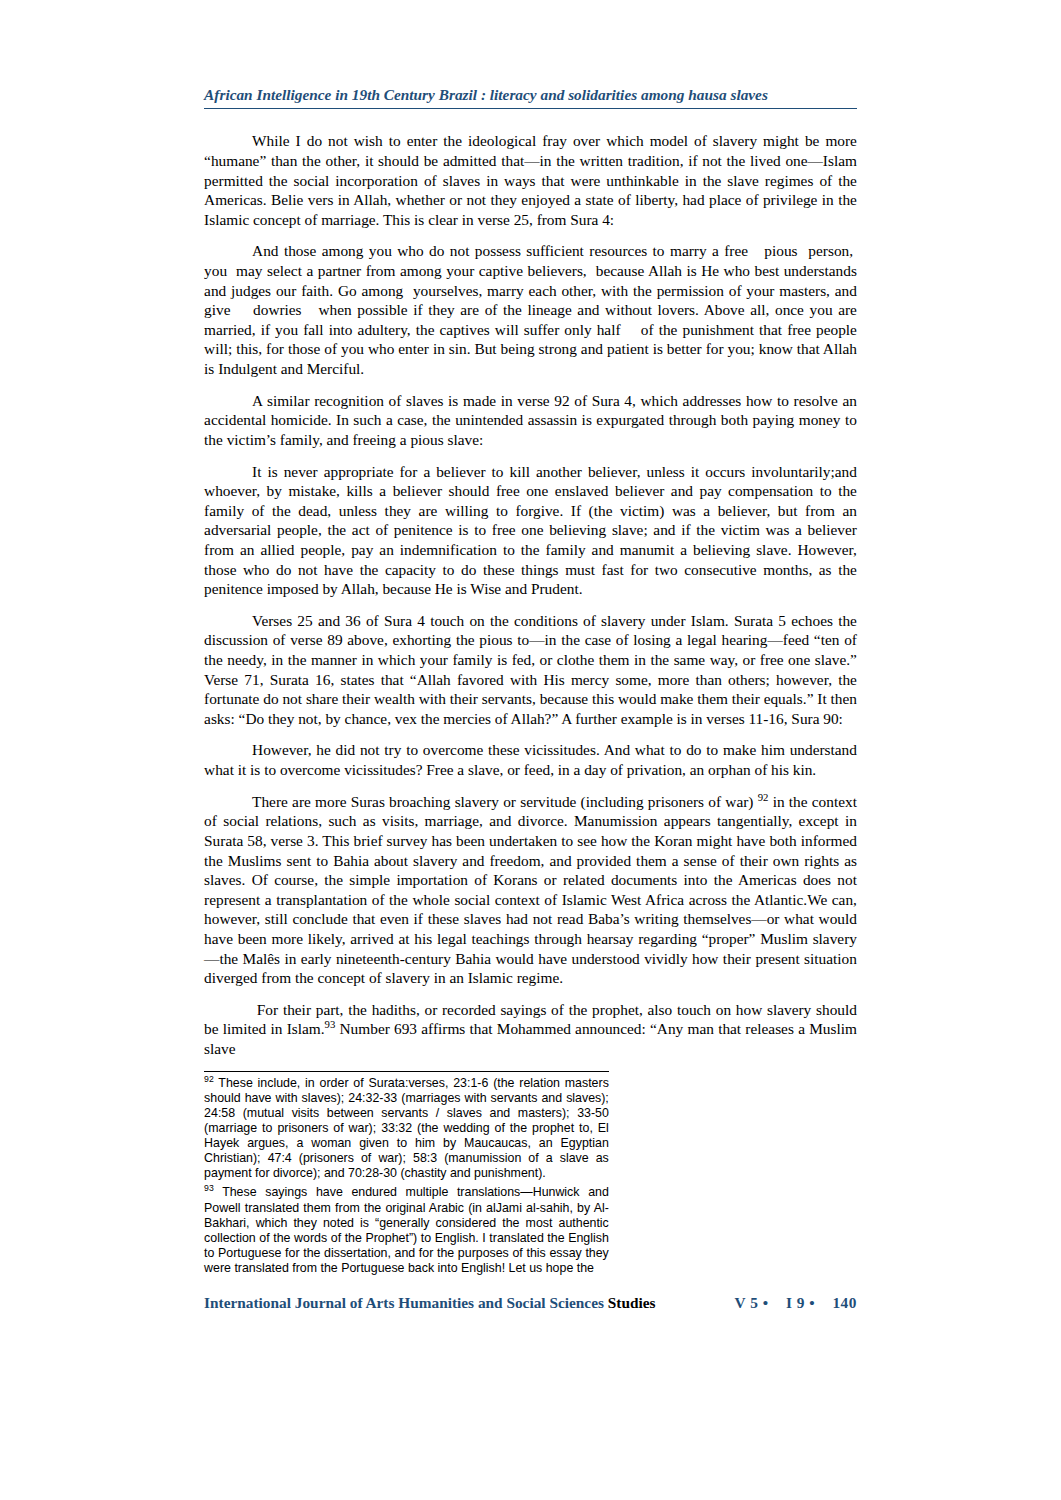African Intelligence in 19th Century Brazil : literacy and solidarities among hausa slaves
While I do not wish to enter the ideological fray over which model of slavery might be more “humane” than the other, it should be admitted that—in the written tradition, if not the lived one—Islam permitted the social incorporation of slaves in ways that were unthinkable in the slave regimes of the Americas. Belie vers in Allah, whether or not they enjoyed a state of liberty, had place of privilege in the Islamic concept of marriage. This is clear in verse 25, from Sura 4:
And those among you who do not possess sufficient resources to marry a free pious person, you may select a partner from among your captive believers, because Allah is He who best understands and judges our faith. Go among yourselves, marry each other, with the permission of your masters, and give dowries when possible if they are of the lineage and without lovers. Above all, once you are married, if you fall into adultery, the captives will suffer only half of the punishment that free people will; this, for those of you who enter in sin. But being strong and patient is better for you; know that Allah is Indulgent and Merciful.
A similar recognition of slaves is made in verse 92 of Sura 4, which addresses how to resolve an accidental homicide. In such a case, the unintended assassin is expurgated through both paying money to the victim’s family, and freeing a pious slave:
It is never appropriate for a believer to kill another believer, unless it occurs involuntarily;and whoever, by mistake, kills a believer should free one enslaved believer and pay compensation to the family of the dead, unless they are willing to forgive. If (the victim) was a believer, but from an adversarial people, the act of penitence is to free one believing slave; and if the victim was a believer from an allied people, pay an indemnification to the family and manumit a believing slave. However, those who do not have the capacity to do these things must fast for two consecutive months, as the penitence imposed by Allah, because He is Wise and Prudent.
Verses 25 and 36 of Sura 4 touch on the conditions of slavery under Islam. Surata 5 echoes the discussion of verse 89 above, exhorting the pious to—in the case of losing a legal hearing—feed “ten of the needy, in the manner in which your family is fed, or clothe them in the same way, or free one slave.” Verse 71, Surata 16, states that “Allah favored with His mercy some, more than others; however, the fortunate do not share their wealth with their servants, because this would make them their equals.” It then asks: “Do they not, by chance, vex the mercies of Allah?” A further example is in verses 11-16, Sura 90:
However, he did not try to overcome these vicissitudes. And what to do to make him understand what it is to overcome vicissitudes? Free a slave, or feed, in a day of privation, an orphan of his kin.
There are more Suras broaching slavery or servitude (including prisoners of war) 92 in the context of social relations, such as visits, marriage, and divorce. Manumission appears tangentially, except in Surata 58, verse 3. This brief survey has been undertaken to see how the Koran might have both informed the Muslims sent to Bahia about slavery and freedom, and provided them a sense of their own rights as slaves. Of course, the simple importation of Korans or related documents into the Americas does not represent a transplantation of the whole social context of Islamic West Africa across the Atlantic.We can, however, still conclude that even if these slaves had not read Baba’s writing themselves—or what would have been more likely, arrived at his legal teachings through hearsay regarding “proper” Muslim slavery—the Malês in early nineteenth-century Bahia would have understood vividly how their present situation diverged from the concept of slavery in an Islamic regime.
For their part, the hadiths, or recorded sayings of the prophet, also touch on how slavery should be limited in Islam.93 Number 693 affirms that Mohammed announced: “Any man that releases a Muslim slave
92 These include, in order of Surata:verses, 23:1-6 (the relation masters should have with slaves); 24:32-33 (marriages with servants and slaves); 24:58 (mutual visits between servants / slaves and masters); 33-50 (marriage to prisoners of war); 33:32 (the wedding of the prophet to, El Hayek argues, a woman given to him by Maucaucas, an Egyptian Christian); 47:4 (prisoners of war); 58:3 (manumission of a slave as payment for divorce); and 70:28-30 (chastity and punishment).
93 These sayings have endured multiple translations—Hunwick and Powell translated them from the original Arabic (in alJami al-sahih, by Al-Bakhari, which they noted is “generally considered the most authentic collection of the words of the Prophet”) to English. I translated the English to Portuguese for the dissertation, and for the purposes of this essay they were translated from the Portuguese back into English! Let us hope the
International Journal of Arts Humanities and Social Sciences Studies V 5 • I 9 • 140